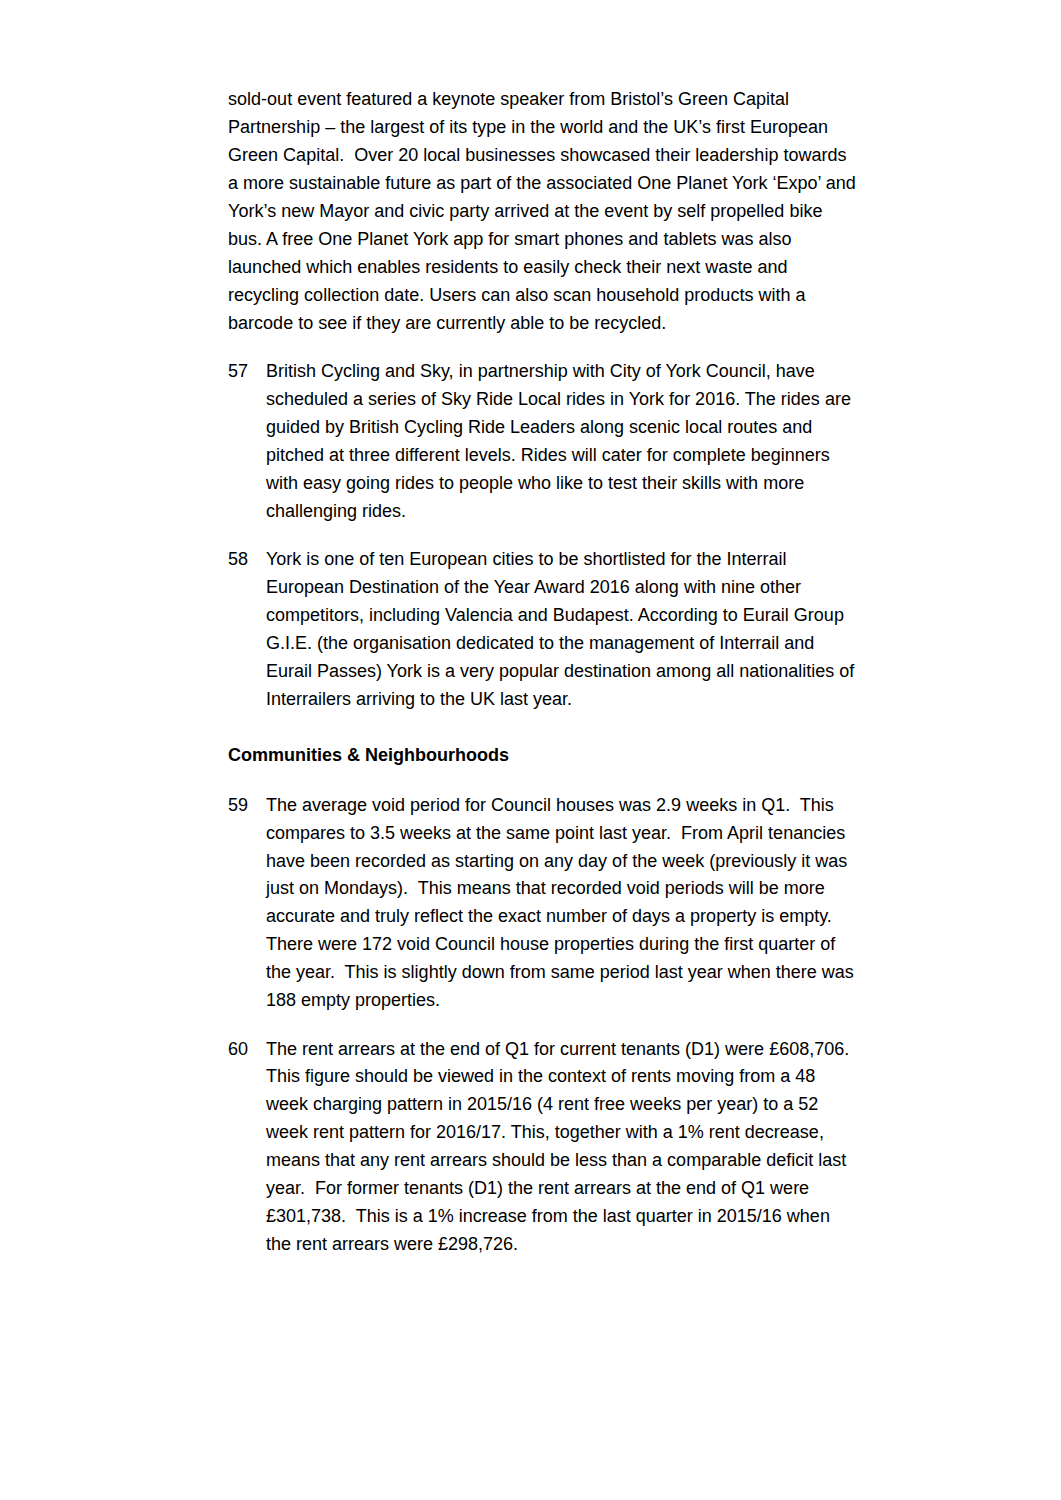sold-out event featured a keynote speaker from Bristol’s Green Capital Partnership – the largest of its type in the world and the UK’s first European Green Capital. Over 20 local businesses showcased their leadership towards a more sustainable future as part of the associated One Planet York ‘Expo’ and York’s new Mayor and civic party arrived at the event by self propelled bike bus. A free One Planet York app for smart phones and tablets was also launched which enables residents to easily check their next waste and recycling collection date. Users can also scan household products with a barcode to see if they are currently able to be recycled.
57
British Cycling and Sky, in partnership with City of York Council, have scheduled a series of Sky Ride Local rides in York for 2016. The rides are guided by British Cycling Ride Leaders along scenic local routes and pitched at three different levels. Rides will cater for complete beginners with easy going rides to people who like to test their skills with more challenging rides.
58
York is one of ten European cities to be shortlisted for the Interrail European Destination of the Year Award 2016 along with nine other competitors, including Valencia and Budapest. According to Eurail Group G.I.E. (the organisation dedicated to the management of Interrail and Eurail Passes) York is a very popular destination among all nationalities of Interrailers arriving to the UK last year.
Communities & Neighbourhoods
59
The average void period for Council houses was 2.9 weeks in Q1. This compares to 3.5 weeks at the same point last year. From April tenancies have been recorded as starting on any day of the week (previously it was just on Mondays). This means that recorded void periods will be more accurate and truly reflect the exact number of days a property is empty. There were 172 void Council house properties during the first quarter of the year. This is slightly down from same period last year when there was 188 empty properties.
60
The rent arrears at the end of Q1 for current tenants (D1) were £608,706. This figure should be viewed in the context of rents moving from a 48 week charging pattern in 2015/16 (4 rent free weeks per year) to a 52 week rent pattern for 2016/17. This, together with a 1% rent decrease, means that any rent arrears should be less than a comparable deficit last year. For former tenants (D1) the rent arrears at the end of Q1 were £301,738. This is a 1% increase from the last quarter in 2015/16 when the rent arrears were £298,726.